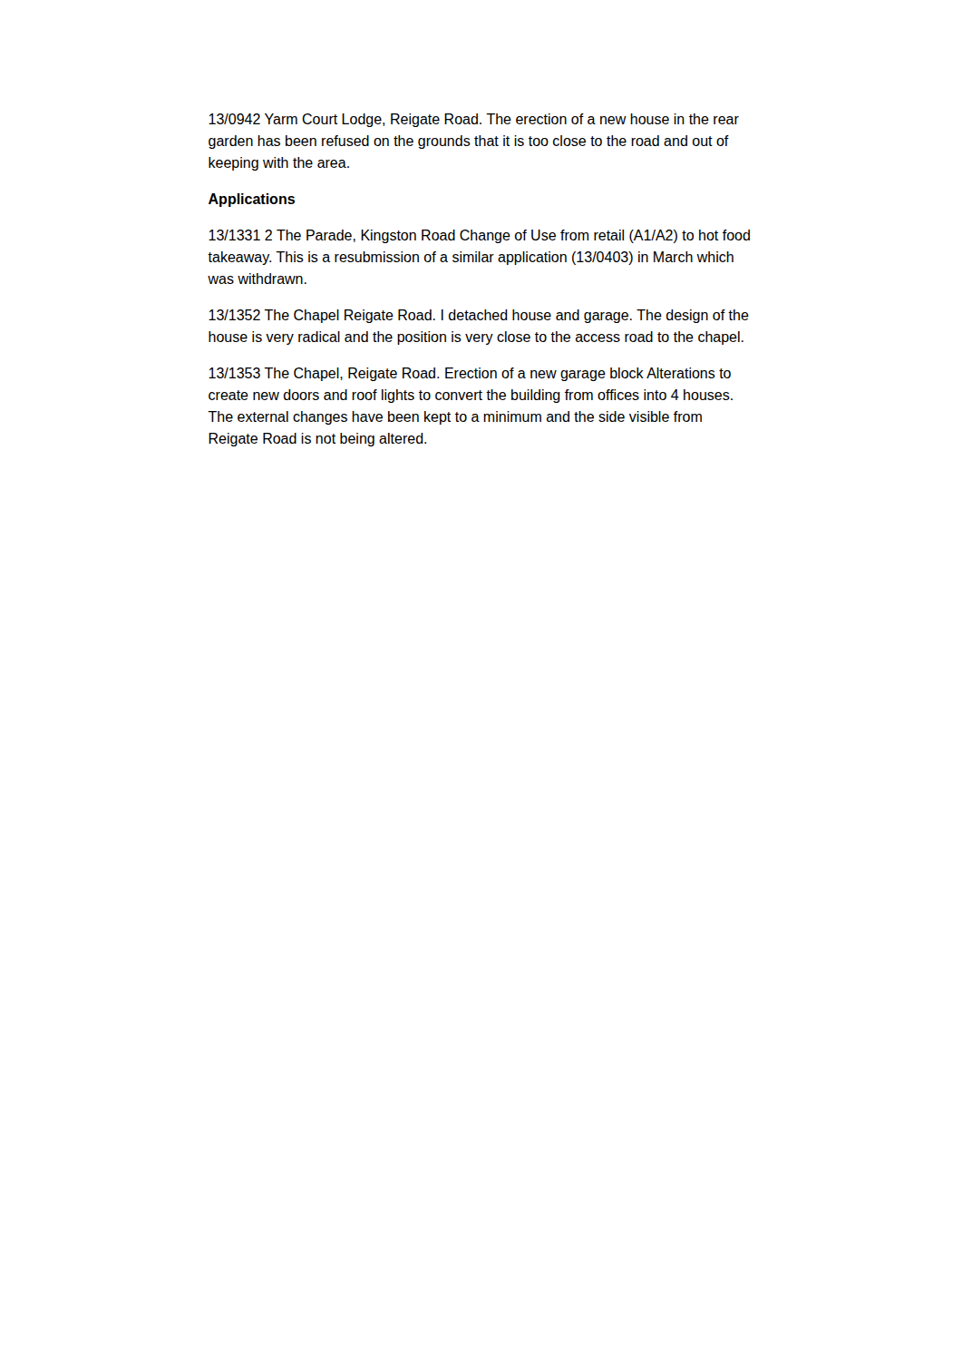13/0942 Yarm Court Lodge, Reigate Road. The erection of a new house in the rear garden has been refused on the grounds that it is too close to the road and out of keeping with the area.
Applications
13/1331 2 The Parade, Kingston Road Change of Use from retail (A1/A2) to hot food takeaway. This is a resubmission of a similar application (13/0403) in March which was withdrawn.
13/1352 The Chapel Reigate Road. I detached house and garage. The design of the house is very radical and the position is very close to the access road to the chapel.
13/1353 The Chapel, Reigate Road. Erection of a new garage block Alterations to create new doors and roof lights to convert the building from offices into 4 houses. The external changes have been kept to a minimum and the side visible from Reigate Road is not being altered.